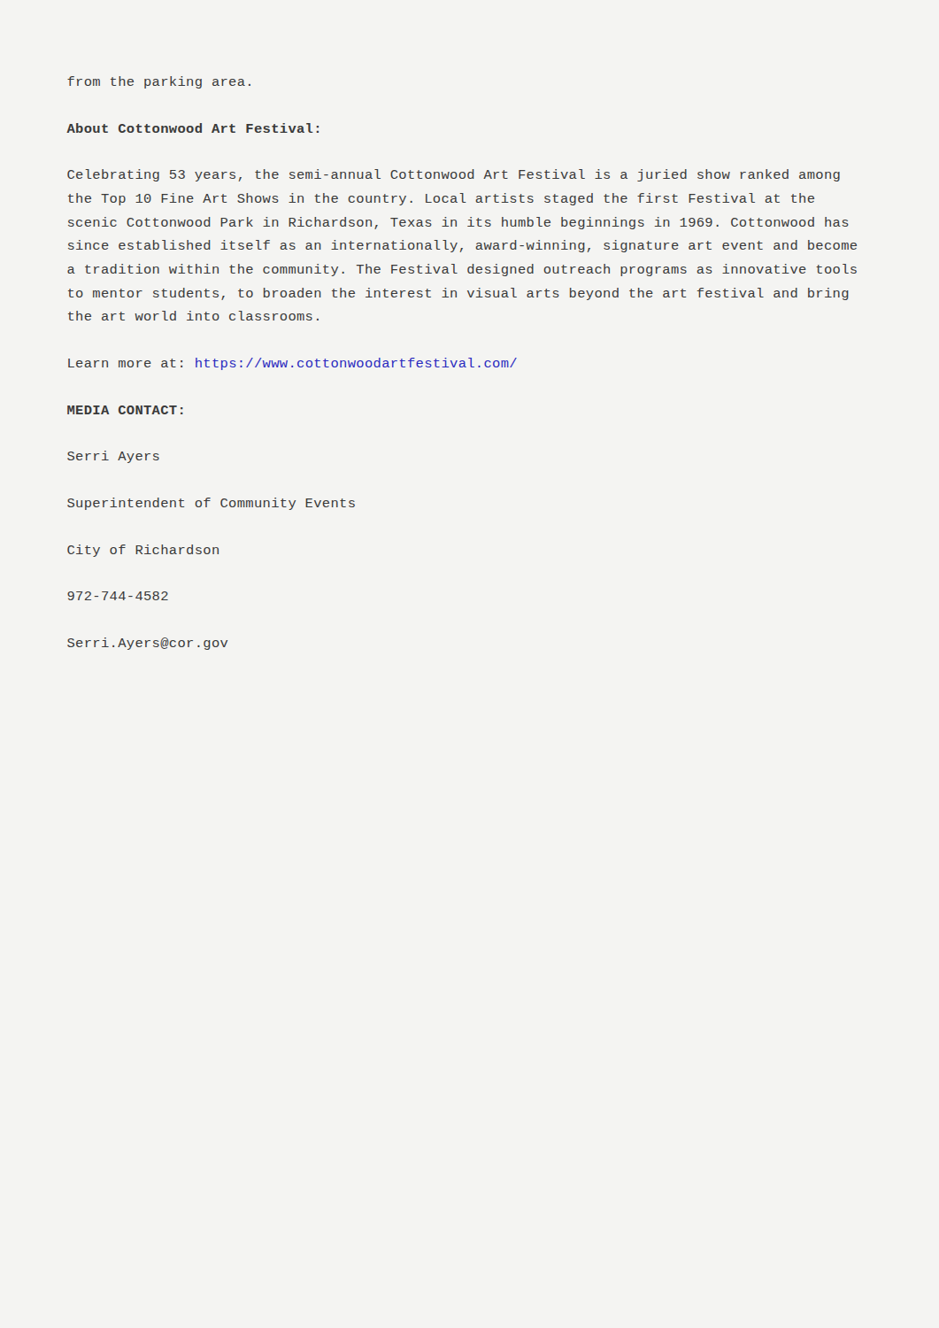from the parking area.
About Cottonwood Art Festival:
Celebrating 53 years, the semi-annual Cottonwood Art Festival is a juried show ranked among the Top 10 Fine Art Shows in the country. Local artists staged the first Festival at the scenic Cottonwood Park in Richardson, Texas in its humble beginnings in 1969. Cottonwood has since established itself as an internationally, award-winning, signature art event and become a tradition within the community. The Festival designed outreach programs as innovative tools to mentor students, to broaden the interest in visual arts beyond the art festival and bring the art world into classrooms.
Learn more at: https://www.cottonwoodartfestival.com/
MEDIA CONTACT:
Serri Ayers
Superintendent of Community Events
City of Richardson
972-744-4582
Serri.Ayers@cor.gov